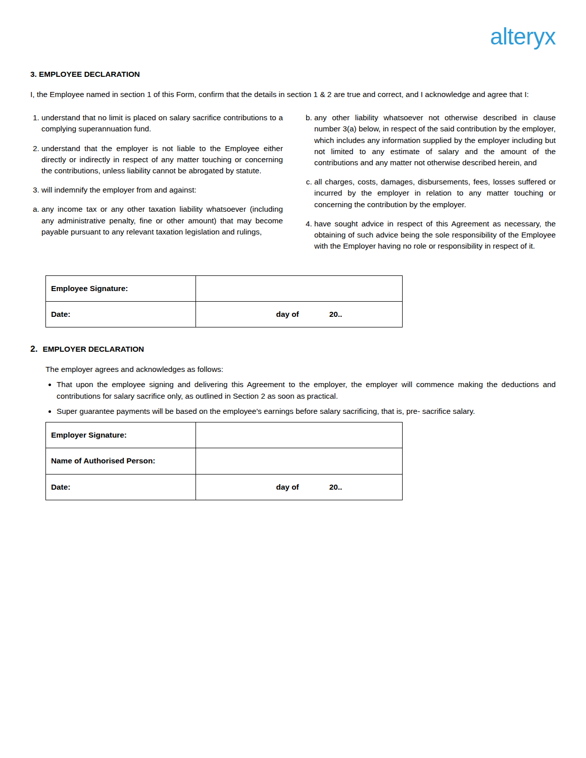alteryx
3. EMPLOYEE DECLARATION
I, the Employee named in section 1 of this Form, confirm that the details in section 1 & 2 are true and correct, and I acknowledge and agree that I:
understand that no limit is placed on salary sacrifice contributions to a complying superannuation fund.
understand that the employer is not liable to the Employee either directly or indirectly in respect of any matter touching or concerning the contributions, unless liability cannot be abrogated by statute.
will indemnify the employer from and against:
any income tax or any other taxation liability whatsoever (including any administrative penalty, fine or other amount) that may become payable pursuant to any relevant taxation legislation and rulings,
any other liability whatsoever not otherwise described in clause number 3(a) below, in respect of the said contribution by the employer, which includes any information supplied by the employer including but not limited to any estimate of salary and the amount of the contributions and any matter not otherwise described herein, and
all charges, costs, damages, disbursements, fees, losses suffered or incurred by the employer in relation to any matter touching or concerning the contribution by the employer.
have sought advice in respect of this Agreement as necessary, the obtaining of such advice being the sole responsibility of the Employee with the Employer having no role or responsibility in respect of it.
| Employee Signature: | |
| Date: | day of 20.. |
2.
EMPLOYER DECLARATION
The employer agrees and acknowledges as follows:
That upon the employee signing and delivering this Agreement to the employer, the employer will commence making the deductions and contributions for salary sacrifice only, as outlined in Section 2 as soon as practical.
Super guarantee payments will be based on the employee's earnings before salary sacrificing, that is, pre- sacrifice salary.
| Employer Signature: | |
| Name of Authorised Person: | |
| Date: | day of 20.. |